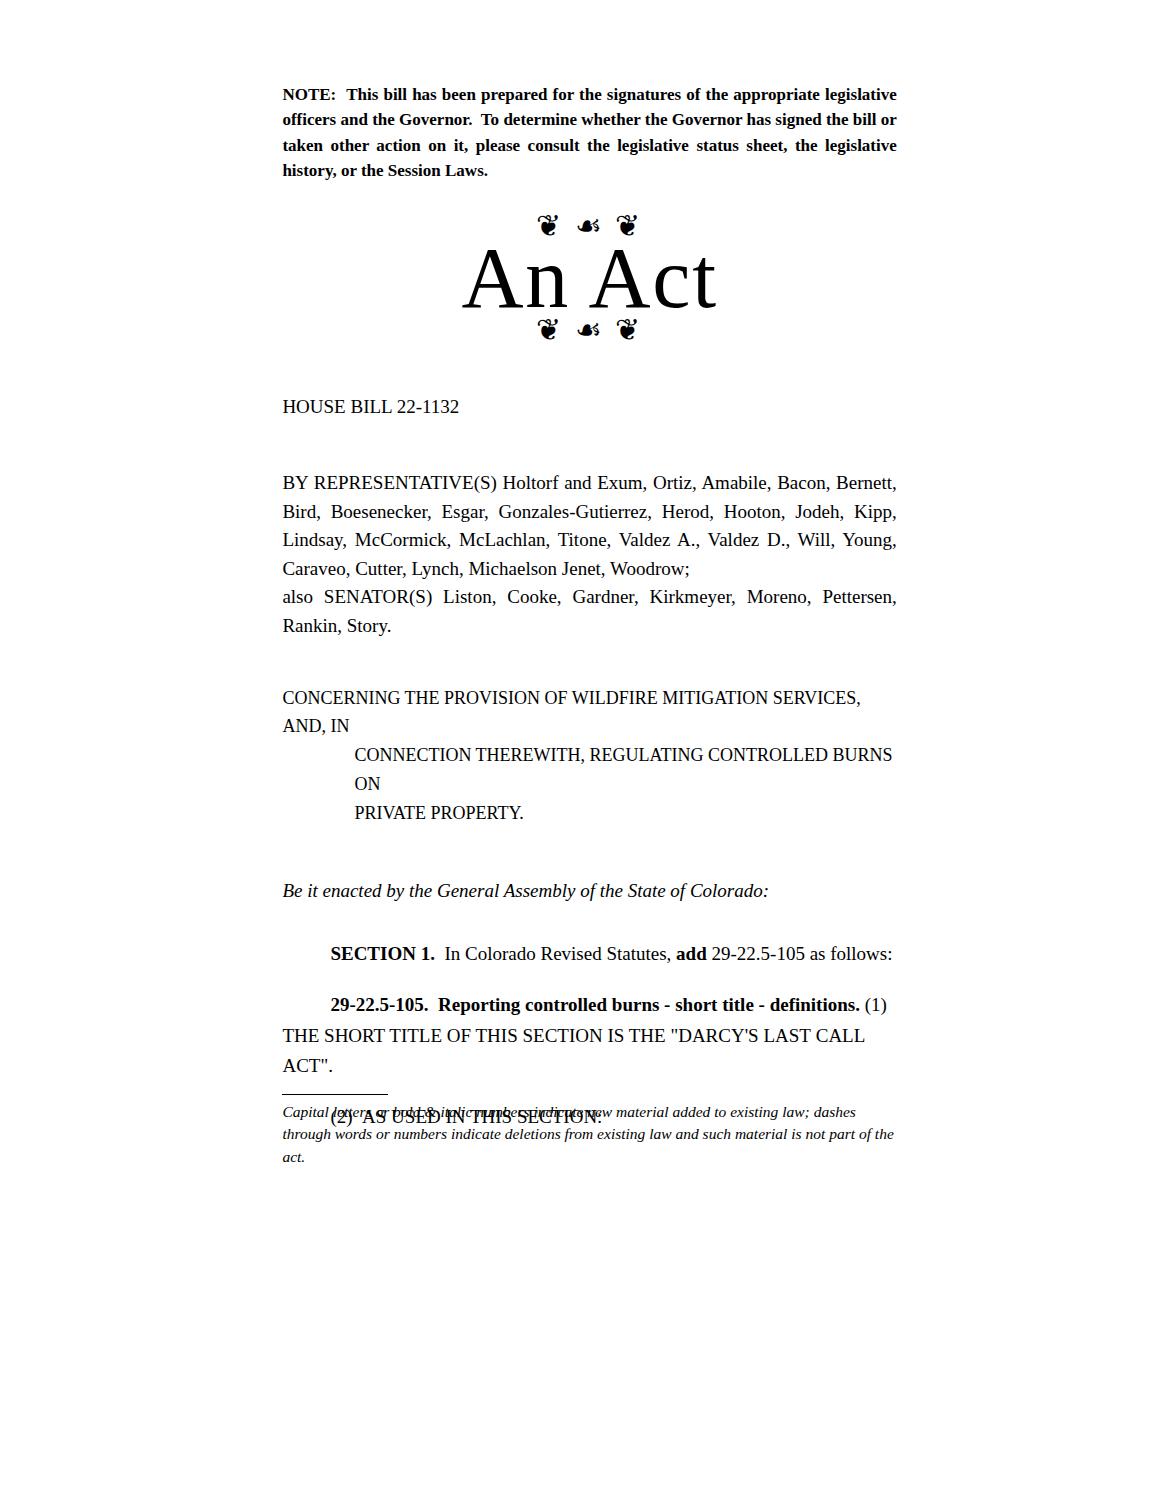NOTE: This bill has been prepared for the signatures of the appropriate legislative officers and the Governor. To determine whether the Governor has signed the bill or taken other action on it, please consult the legislative status sheet, the legislative history, or the Session Laws.
❦ ☙ ❦ An Act ❦ ☙ ❦
HOUSE BILL 22-1132
BY REPRESENTATIVE(S) Holtorf and Exum, Ortiz, Amabile, Bacon, Bernett, Bird, Boesenecker, Esgar, Gonzales-Gutierrez, Herod, Hooton, Jodeh, Kipp, Lindsay, McCormick, McLachlan, Titone, Valdez A., Valdez D., Will, Young, Caraveo, Cutter, Lynch, Michaelson Jenet, Woodrow; also SENATOR(S) Liston, Cooke, Gardner, Kirkmeyer, Moreno, Pettersen, Rankin, Story.
CONCERNING THE PROVISION OF WILDFIRE MITIGATION SERVICES, AND, IN CONNECTION THEREWITH, REGULATING CONTROLLED BURNS ON PRIVATE PROPERTY.
Be it enacted by the General Assembly of the State of Colorado:
SECTION 1. In Colorado Revised Statutes, add 29-22.5-105 as follows:
29-22.5-105. Reporting controlled burns - short title - definitions. (1) THE SHORT TITLE OF THIS SECTION IS THE "D ARCY'S LAST CALL ACT".
(2) AS USED IN THIS SECTION:
Capital letters or bold & italic numbers indicate new material added to existing law; dashes through words or numbers indicate deletions from existing law and such material is not part of the act.